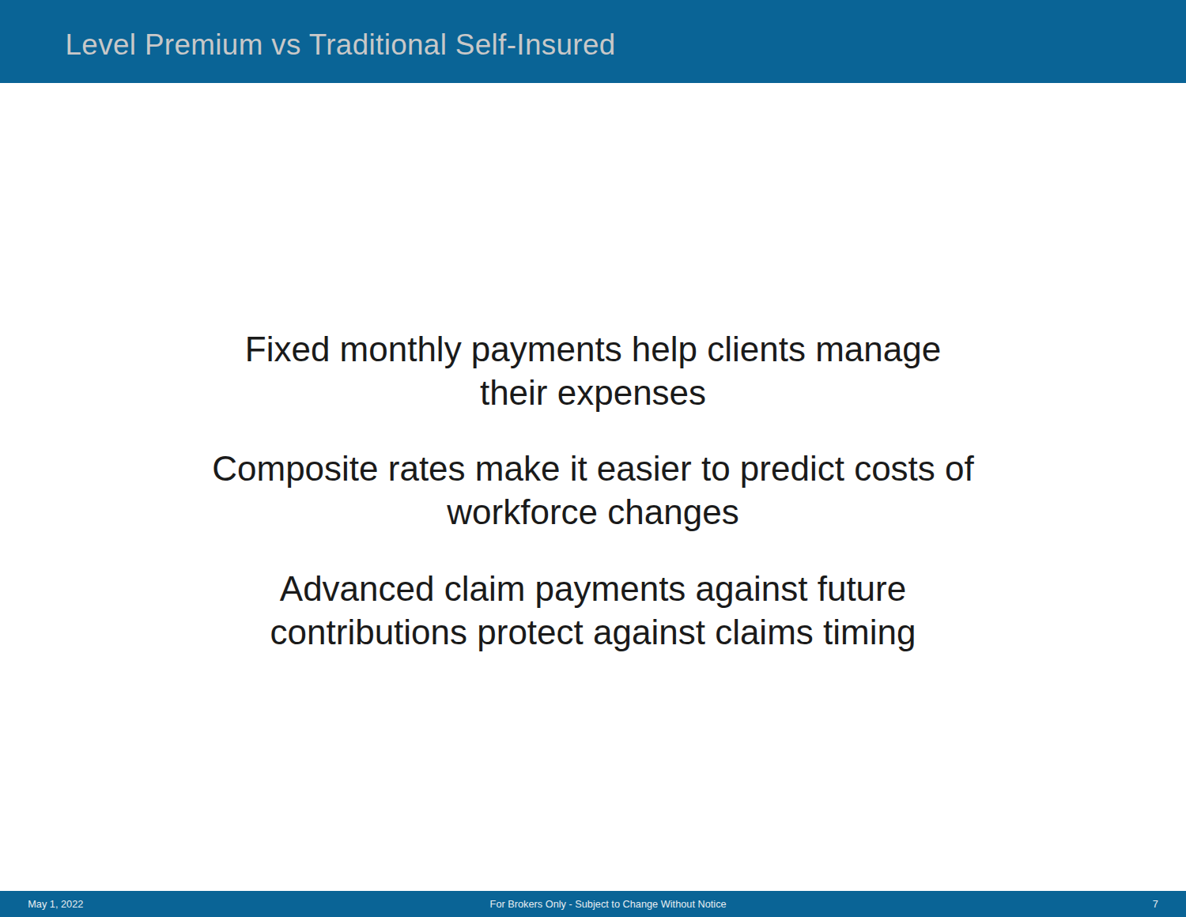Level Premium vs Traditional Self-Insured
Fixed monthly payments help clients manage their expenses
Composite rates make it easier to predict costs of workforce changes
Advanced claim payments against future contributions protect against claims timing
May 1, 2022 For Brokers Only - Subject to Change Without Notice 7